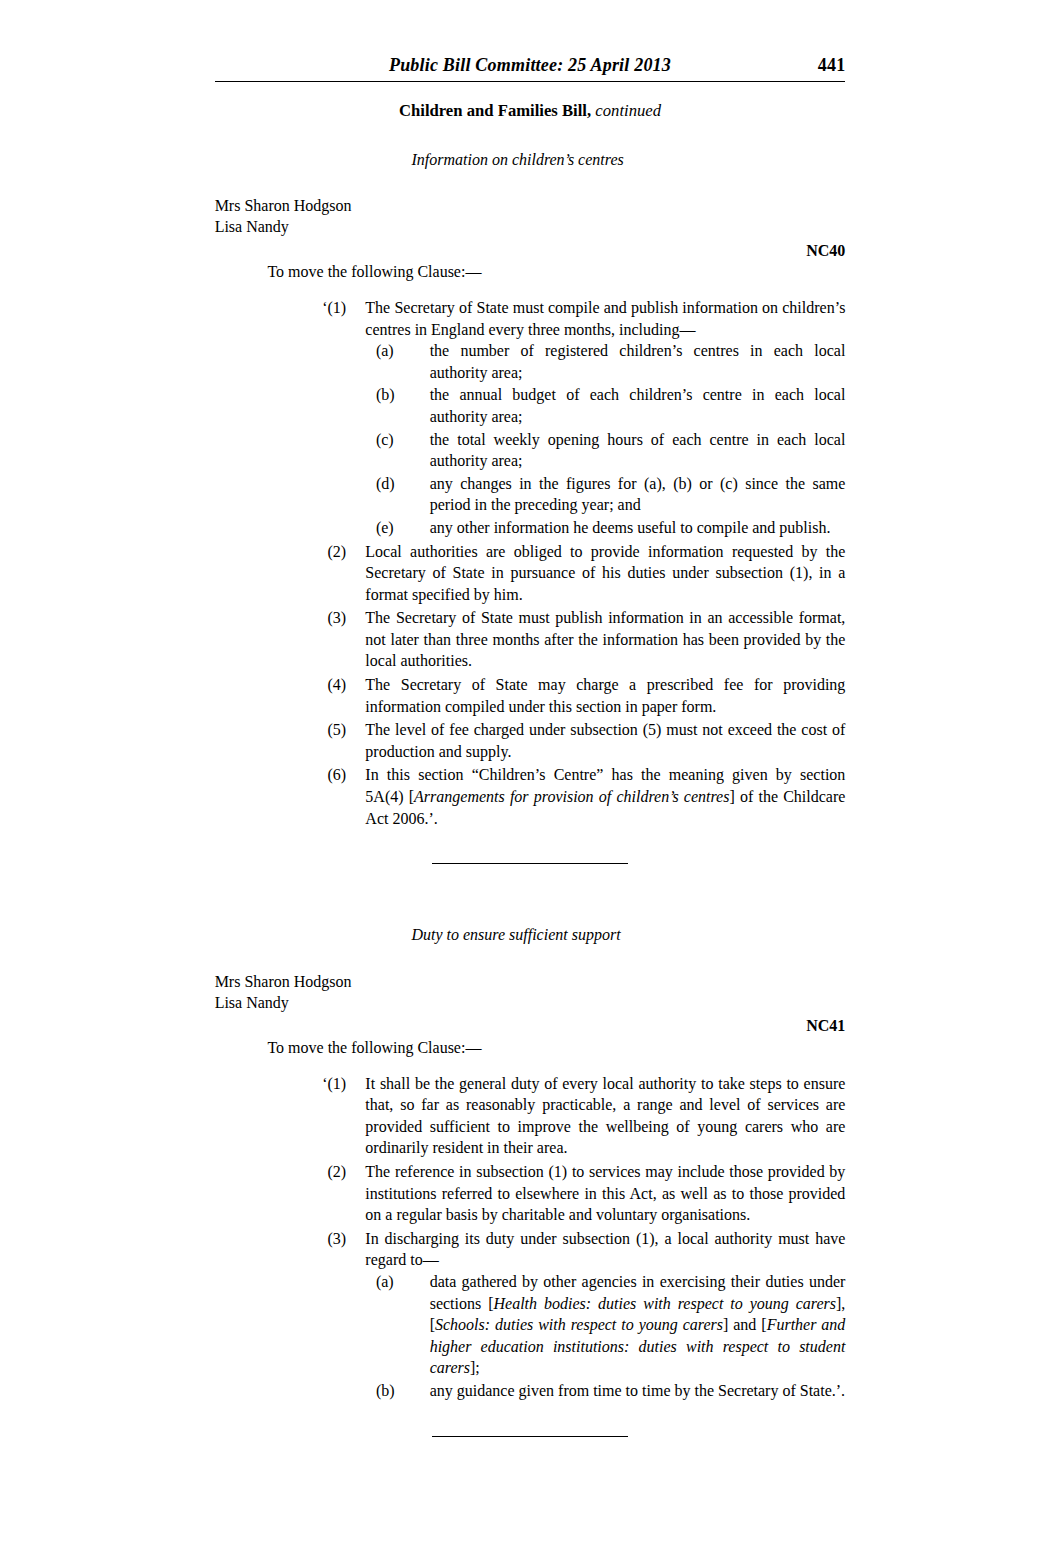Public Bill Committee: 25 April 2013 441
Children and Families Bill, continued
Information on children’s centres
Mrs Sharon Hodgson
Lisa Nandy
NC40
To move the following Clause:—
‘(1) The Secretary of State must compile and publish information on children’s centres in England every three months, including—
(a) the number of registered children’s centres in each local authority area;
(b) the annual budget of each children’s centre in each local authority area;
(c) the total weekly opening hours of each centre in each local authority area;
(d) any changes in the figures for (a), (b) or (c) since the same period in the preceding year; and
(e) any other information he deems useful to compile and publish.
(2) Local authorities are obliged to provide information requested by the Secretary of State in pursuance of his duties under subsection (1), in a format specified by him.
(3) The Secretary of State must publish information in an accessible format, not later than three months after the information has been provided by the local authorities.
(4) The Secretary of State may charge a prescribed fee for providing information compiled under this section in paper form.
(5) The level of fee charged under subsection (5) must not exceed the cost of production and supply.
(6) In this section “Children’s Centre” has the meaning given by section 5A(4) [Arrangements for provision of children’s centres] of the Childcare Act 2006.’.
Duty to ensure sufficient support
Mrs Sharon Hodgson
Lisa Nandy
NC41
To move the following Clause:—
‘(1) It shall be the general duty of every local authority to take steps to ensure that, so far as reasonably practicable, a range and level of services are provided sufficient to improve the wellbeing of young carers who are ordinarily resident in their area.
(2) The reference in subsection (1) to services may include those provided by institutions referred to elsewhere in this Act, as well as to those provided on a regular basis by charitable and voluntary organisations.
(3) In discharging its duty under subsection (1), a local authority must have regard to—
(a) data gathered by other agencies in exercising their duties under sections [Health bodies: duties with respect to young carers], [Schools: duties with respect to young carers] and [Further and higher education institutions: duties with respect to student carers];
(b) any guidance given from time to time by the Secretary of State.’.